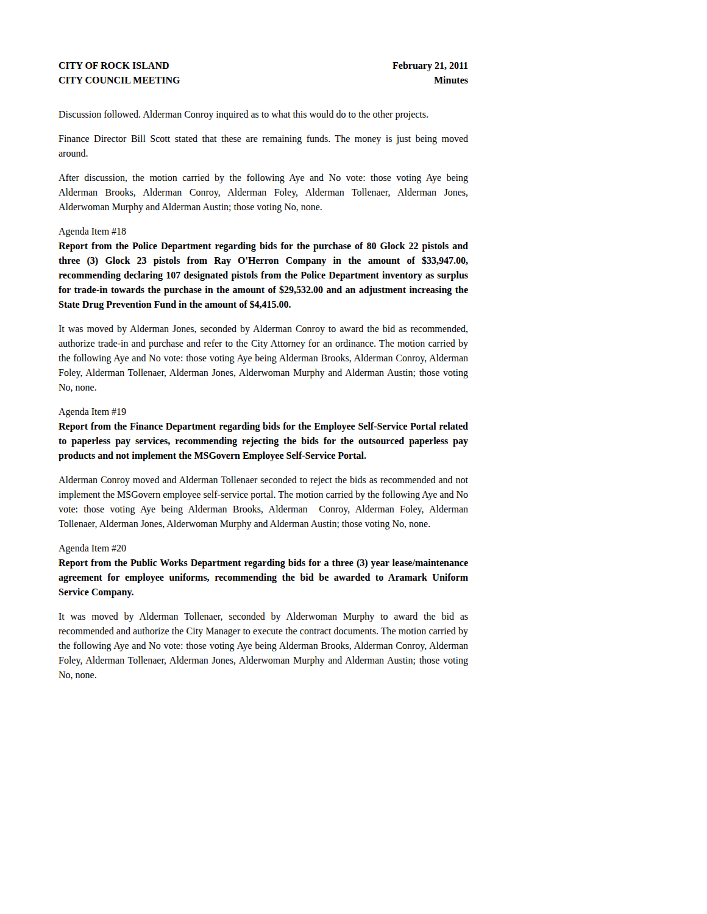City of Rock Island
City Council Meeting
February 21, 2011
Minutes
Discussion followed. Alderman Conroy inquired as to what this would do to the other projects.
Finance Director Bill Scott stated that these are remaining funds. The money is just being moved around.
After discussion, the motion carried by the following Aye and No vote: those voting Aye being Alderman Brooks, Alderman Conroy, Alderman Foley, Alderman Tollenaer, Alderman Jones, Alderwoman Murphy and Alderman Austin; those voting No, none.
Agenda Item #18
Report from the Police Department regarding bids for the purchase of 80 Glock 22 pistols and three (3) Glock 23 pistols from Ray O'Herron Company in the amount of $33,947.00, recommending declaring 107 designated pistols from the Police Department inventory as surplus for trade-in towards the purchase in the amount of $29,532.00 and an adjustment increasing the State Drug Prevention Fund in the amount of $4,415.00.
It was moved by Alderman Jones, seconded by Alderman Conroy to award the bid as recommended, authorize trade-in and purchase and refer to the City Attorney for an ordinance. The motion carried by the following Aye and No vote: those voting Aye being Alderman Brooks, Alderman Conroy, Alderman Foley, Alderman Tollenaer, Alderman Jones, Alderwoman Murphy and Alderman Austin; those voting No, none.
Agenda Item #19
Report from the Finance Department regarding bids for the Employee Self-Service Portal related to paperless pay services, recommending rejecting the bids for the outsourced paperless pay products and not implement the MSGovern Employee Self-Service Portal.
Alderman Conroy moved and Alderman Tollenaer seconded to reject the bids as recommended and not implement the MSGovern employee self-service portal. The motion carried by the following Aye and No vote: those voting Aye being Alderman Brooks, Alderman Conroy, Alderman Foley, Alderman Tollenaer, Alderman Jones, Alderwoman Murphy and Alderman Austin; those voting No, none.
Agenda Item #20
Report from the Public Works Department regarding bids for a three (3) year lease/maintenance agreement for employee uniforms, recommending the bid be awarded to Aramark Uniform Service Company.
It was moved by Alderman Tollenaer, seconded by Alderwoman Murphy to award the bid as recommended and authorize the City Manager to execute the contract documents. The motion carried by the following Aye and No vote: those voting Aye being Alderman Brooks, Alderman Conroy, Alderman Foley, Alderman Tollenaer, Alderman Jones, Alderwoman Murphy and Alderman Austin; those voting No, none.